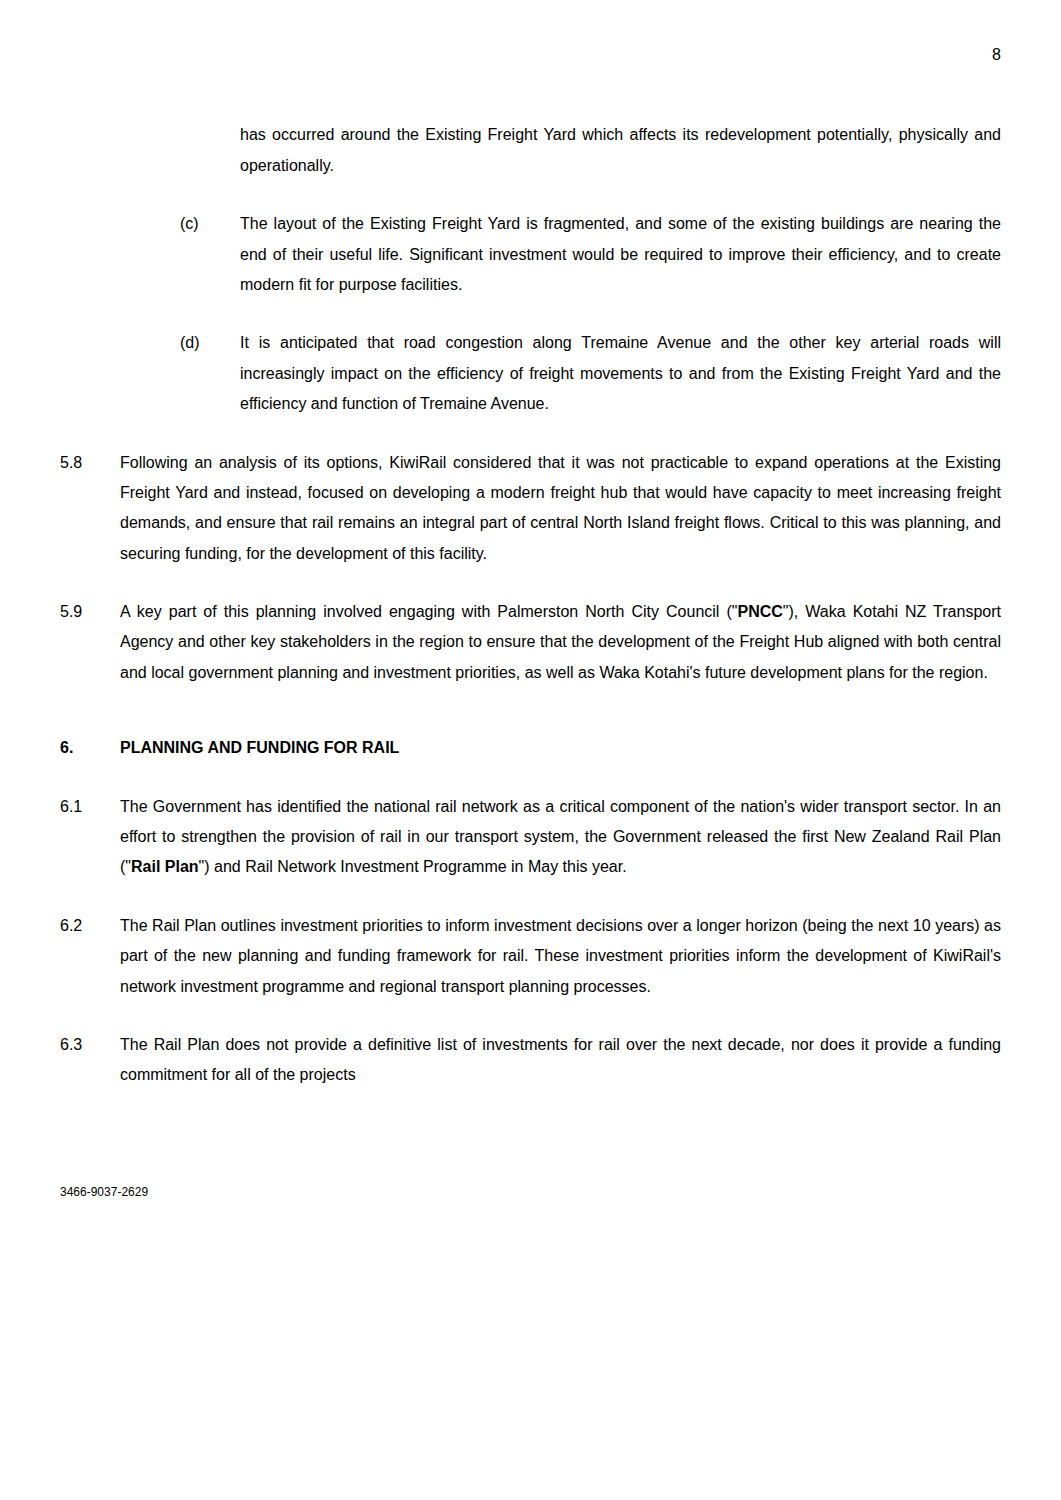8
has occurred around the Existing Freight Yard which affects its redevelopment potentially, physically and operationally.
(c)
The layout of the Existing Freight Yard is fragmented, and some of the existing buildings are nearing the end of their useful life. Significant investment would be required to improve their efficiency, and to create modern fit for purpose facilities.
(d)
It is anticipated that road congestion along Tremaine Avenue and the other key arterial roads will increasingly impact on the efficiency of freight movements to and from the Existing Freight Yard and the efficiency and function of Tremaine Avenue.
5.8
Following an analysis of its options, KiwiRail considered that it was not practicable to expand operations at the Existing Freight Yard and instead, focused on developing a modern freight hub that would have capacity to meet increasing freight demands, and ensure that rail remains an integral part of central North Island freight flows. Critical to this was planning, and securing funding, for the development of this facility.
5.9
A key part of this planning involved engaging with Palmerston North City Council ("PNCC"), Waka Kotahi NZ Transport Agency and other key stakeholders in the region to ensure that the development of the Freight Hub aligned with both central and local government planning and investment priorities, as well as Waka Kotahi's future development plans for the region.
6.
PLANNING AND FUNDING FOR RAIL
6.1
The Government has identified the national rail network as a critical component of the nation's wider transport sector. In an effort to strengthen the provision of rail in our transport system, the Government released the first New Zealand Rail Plan ("Rail Plan") and Rail Network Investment Programme in May this year.
6.2
The Rail Plan outlines investment priorities to inform investment decisions over a longer horizon (being the next 10 years) as part of the new planning and funding framework for rail. These investment priorities inform the development of KiwiRail's network investment programme and regional transport planning processes.
6.3
The Rail Plan does not provide a definitive list of investments for rail over the next decade, nor does it provide a funding commitment for all of the projects
3466-9037-2629